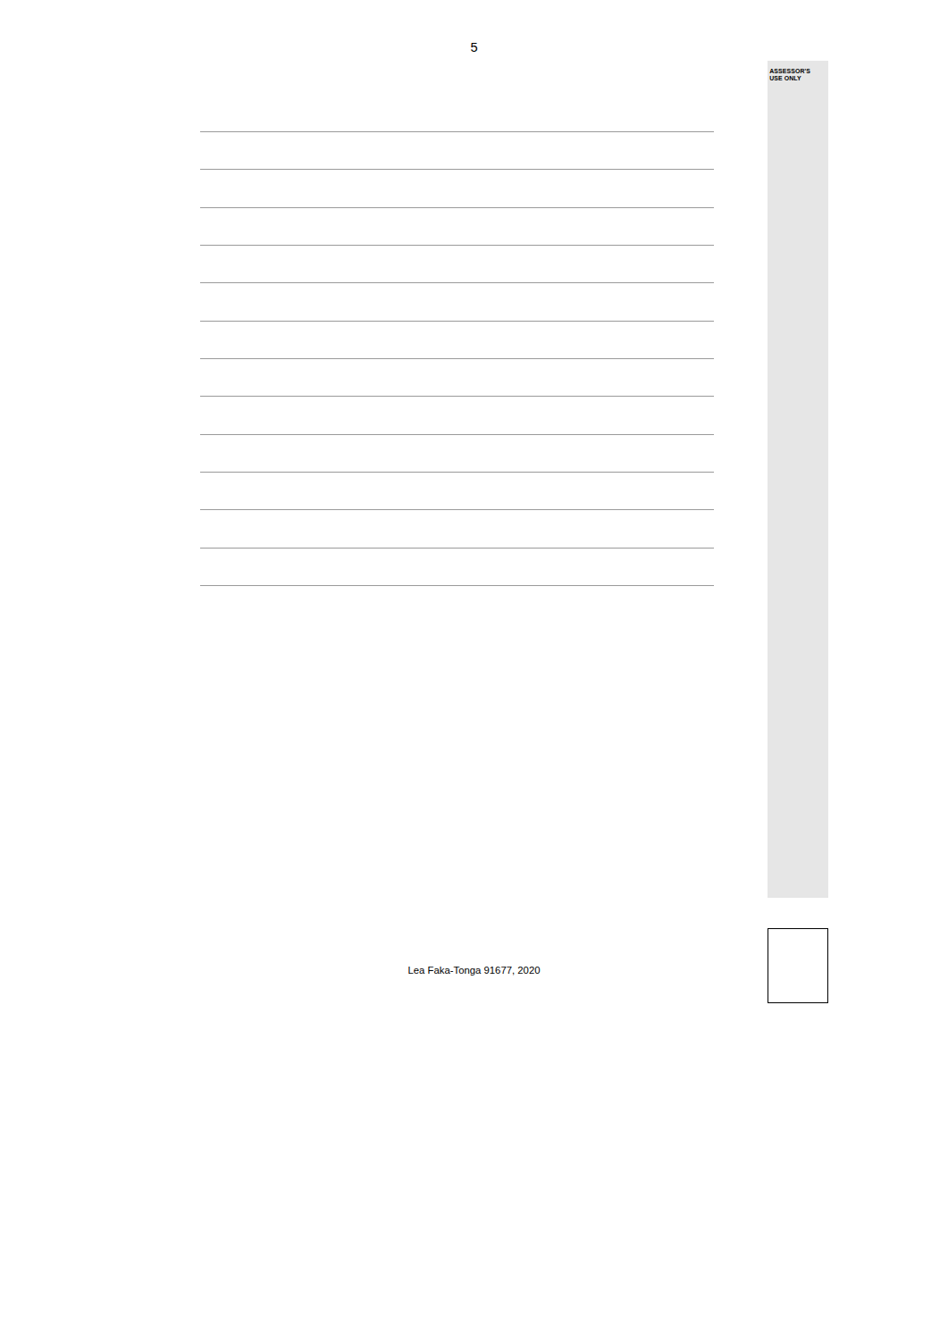5
ASSESSOR'S
USE ONLY
Lea Faka-Tonga 91677, 2020